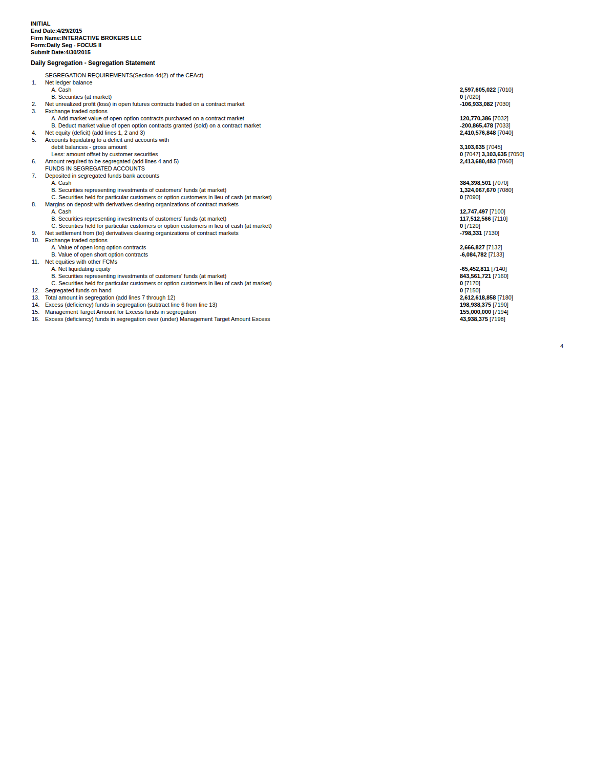INITIAL
End Date:4/29/2015
Firm Name:INTERACTIVE BROKERS LLC
Form:Daily Seg - FOCUS II
Submit Date:4/30/2015
Daily Segregation - Segregation Statement
| | SEGREGATION REQUIREMENTS(Section 4d(2) of the CEAct) | |
| 1. | Net ledger balance | |
| | A. Cash | 2,597,605,022 [7010] |
| | B. Securities (at market) | 0 [7020] |
| 2. | Net unrealized profit (loss) in open futures contracts traded on a contract market | -106,933,082 [7030] |
| 3. | Exchange traded options | |
| | A. Add market value of open option contracts purchased on a contract market | 120,770,386 [7032] |
| | B. Deduct market value of open option contracts granted (sold) on a contract market | -200,865,478 [7033] |
| 4. | Net equity (deficit) (add lines 1, 2 and 3) | 2,410,576,848 [7040] |
| 5. | Accounts liquidating to a deficit and accounts with | |
| | debit balances - gross amount | 3,103,635 [7045] |
| | Less: amount offset by customer securities | 0 [7047] 3,103,635 [7050] |
| 6. | Amount required to be segregated (add lines 4 and 5) | 2,413,680,483 [7060] |
| | FUNDS IN SEGREGATED ACCOUNTS | |
| 7. | Deposited in segregated funds bank accounts | |
| | A. Cash | 384,398,501 [7070] |
| | B. Securities representing investments of customers' funds (at market) | 1,324,067,670 [7080] |
| | C. Securities held for particular customers or option customers in lieu of cash (at market) | 0 [7090] |
| 8. | Margins on deposit with derivatives clearing organizations of contract markets | |
| | A. Cash | 12,747,497 [7100] |
| | B. Securities representing investments of customers' funds (at market) | 117,512,566 [7110] |
| | C. Securities held for particular customers or option customers in lieu of cash (at market) | 0 [7120] |
| 9. | Net settlement from (to) derivatives clearing organizations of contract markets | -798,331 [7130] |
| 10. | Exchange traded options | |
| | A. Value of open long option contracts | 2,666,827 [7132] |
| | B. Value of open short option contracts | -6,084,782 [7133] |
| 11. | Net equities with other FCMs | |
| | A. Net liquidating equity | -65,452,811 [7140] |
| | B. Securities representing investments of customers' funds (at market) | 843,561,721 [7160] |
| | C. Securities held for particular customers or option customers in lieu of cash (at market) | 0 [7170] |
| 12. | Segregated funds on hand | 0 [7150] |
| 13. | Total amount in segregation (add lines 7 through 12) | 2,612,618,858 [7180] |
| 14. | Excess (deficiency) funds in segregation (subtract line 6 from line 13) | 198,938,375 [7190] |
| 15. | Management Target Amount for Excess funds in segregation | 155,000,000 [7194] |
| 16. | Excess (deficiency) funds in segregation over (under) Management Target Amount Excess | 43,938,375 [7198] |
4